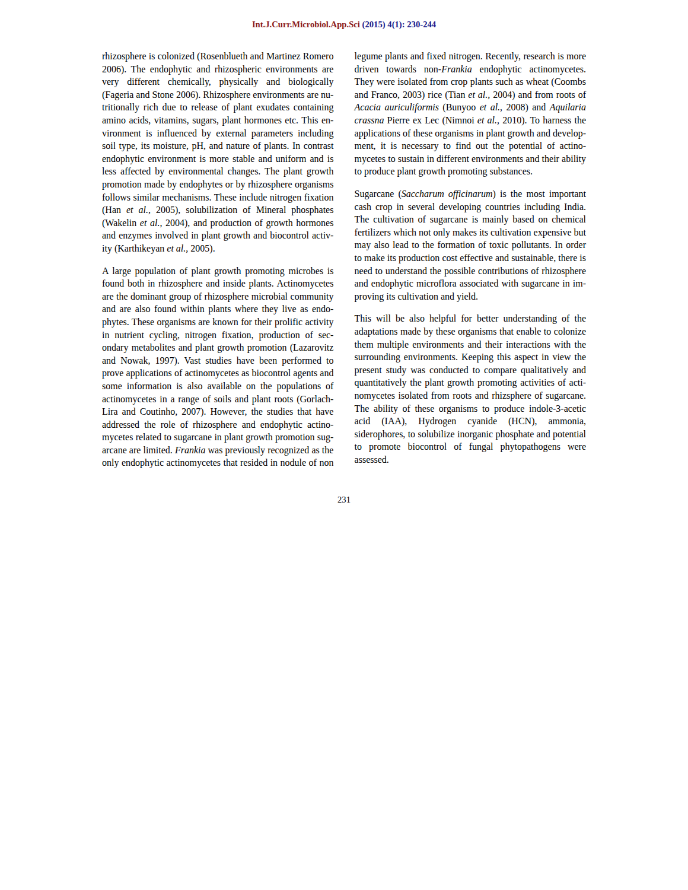Int.J.Curr.Microbiol.App.Sci (2015) 4(1): 230-244
rhizosphere is colonized (Rosenblueth and Martinez Romero 2006). The endophytic and rhizospheric environments are very different chemically, physically and biologically (Fageria and Stone 2006). Rhizosphere environments are nutritionally rich due to release of plant exudates containing amino acids, vitamins, sugars, plant hormones etc. This environment is influenced by external parameters including soil type, its moisture, pH, and nature of plants. In contrast endophytic environment is more stable and uniform and is less affected by environmental changes. The plant growth promotion made by endophytes or by rhizosphere organisms follows similar mechanisms. These include nitrogen fixation (Han et al., 2005), solubilization of Mineral phosphates (Wakelin et al., 2004), and production of growth hormones and enzymes involved in plant growth and biocontrol activity (Karthikeyan et al., 2005).
A large population of plant growth promoting microbes is found both in rhizosphere and inside plants. Actinomycetes are the dominant group of rhizosphere microbial community and are also found within plants where they live as endophytes. These organisms are known for their prolific activity in nutrient cycling, nitrogen fixation, production of secondary metabolites and plant growth promotion (Lazarovitz and Nowak, 1997). Vast studies have been performed to prove applications of actinomycetes as biocontrol agents and some information is also available on the populations of actinomycetes in a range of soils and plant roots (Gorlach-Lira and Coutinho, 2007). However, the studies that have addressed the role of rhizosphere and endophytic actinomycetes related to sugarcane in plant growth promotion sugarcane are limited. Frankia was previously recognized as the only endophytic actinomycetes that resided in nodule of non legume plants and fixed nitrogen. Recently, research is more driven towards non-Frankia endophytic actinomycetes. They were isolated from crop plants such as wheat (Coombs and Franco, 2003) rice (Tian et al., 2004) and from roots of Acacia auriculiformis (Bunyoo et al., 2008) and Aquilaria crassna Pierre ex Lec (Nimnoi et al., 2010). To harness the applications of these organisms in plant growth and development, it is necessary to find out the potential of actinomycetes to sustain in different environments and their ability to produce plant growth promoting substances.
Sugarcane (Saccharum officinarum) is the most important cash crop in several developing countries including India. The cultivation of sugarcane is mainly based on chemical fertilizers which not only makes its cultivation expensive but may also lead to the formation of toxic pollutants. In order to make its production cost effective and sustainable, there is need to understand the possible contributions of rhizosphere and endophytic microflora associated with sugarcane in improving its cultivation and yield.
This will be also helpful for better understanding of the adaptations made by these organisms that enable to colonize them multiple environments and their interactions with the surrounding environments. Keeping this aspect in view the present study was conducted to compare qualitatively and quantitatively the plant growth promoting activities of actinomycetes isolated from roots and rhizsphere of sugarcane. The ability of these organisms to produce indole-3-acetic acid (IAA), Hydrogen cyanide (HCN), ammonia, siderophores, to solubilize inorganic phosphate and potential to promote biocontrol of fungal phytopathogens were assessed.
231